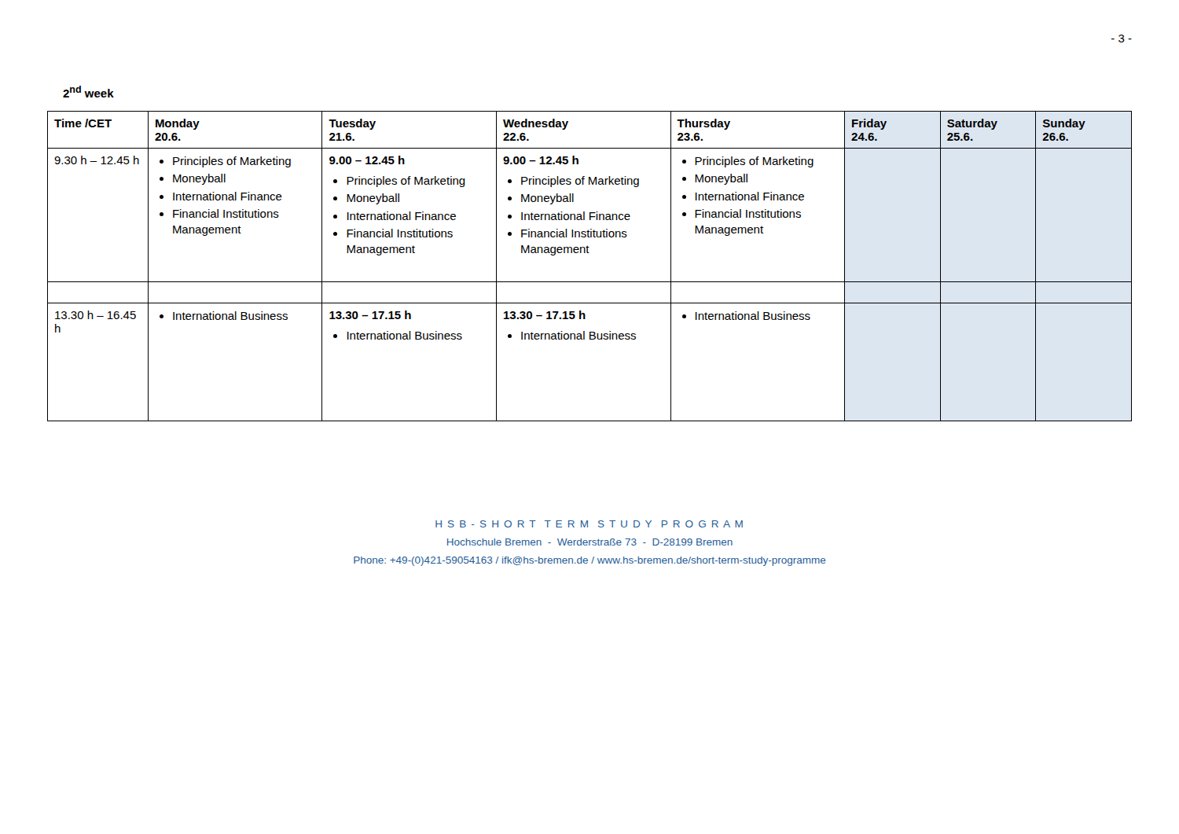- 3 -
2nd week
| Time /CET | Monday 20.6. | Tuesday 21.6. | Wednesday 22.6. | Thursday 23.6. | Friday 24.6. | Saturday 25.6. | Sunday 26.6. |
| --- | --- | --- | --- | --- | --- | --- | --- |
| 9.30 h – 12.45 h | Principles of Marketing Moneyball International Finance Financial Institutions Management | 9.00 – 12.45 h Principles of Marketing Moneyball International Finance Financial Institutions Management | 9.00 – 12.45 h Principles of Marketing Moneyball International Finance Financial Institutions Management | Principles of Marketing Moneyball International Finance Financial Institutions Management | | | |
| 13.30 h – 16.45 h | International Business | 13.30 – 17.15 h International Business | 13.30 – 17.15 h International Business | International Business | | | |
H S B - S H O R T T E R M S T U D Y P R O G R A M
Hochschule Bremen - Werderstraße 73 - D-28199 Bremen
Phone: +49-(0)421-59054163 / ifk@hs-bremen.de / www.hs-bremen.de/short-term-study-programme